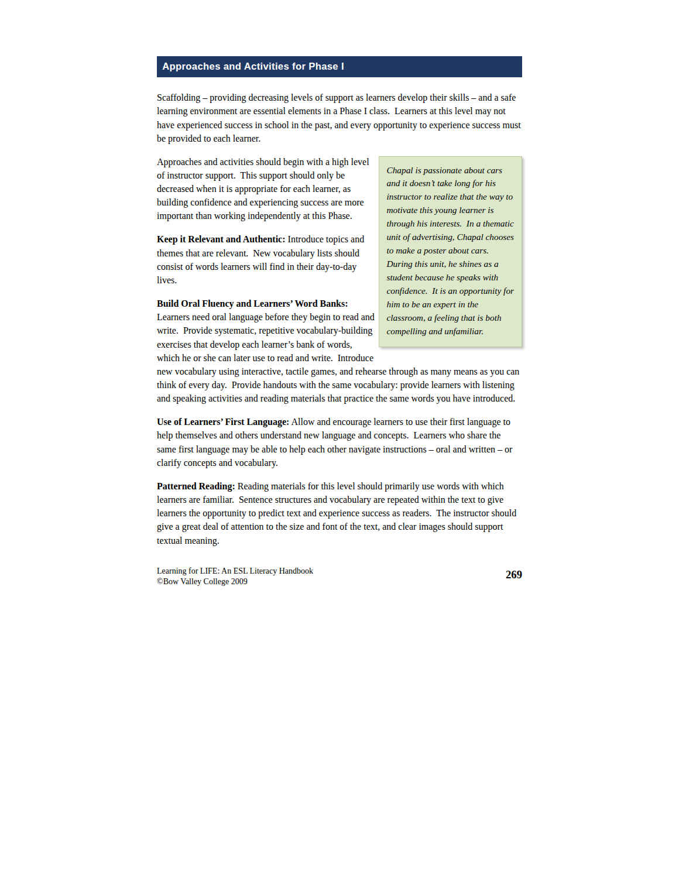Approaches and Activities for Phase I
Scaffolding – providing decreasing levels of support as learners develop their skills – and a safe learning environment are essential elements in a Phase I class. Learners at this level may not have experienced success in school in the past, and every opportunity to experience success must be provided to each learner.
Chapal is passionate about cars and it doesn’t take long for his instructor to realize that the way to motivate this young learner is through his interests. In a thematic unit of advertising, Chapal chooses to make a poster about cars. During this unit, he shines as a student because he speaks with confidence. It is an opportunity for him to be an expert in the classroom, a feeling that is both compelling and unfamiliar.
Approaches and activities should begin with a high level of instructor support. This support should only be decreased when it is appropriate for each learner, as building confidence and experiencing success are more important than working independently at this Phase.
Keep it Relevant and Authentic: Introduce topics and themes that are relevant. New vocabulary lists should consist of words learners will find in their day-to-day lives.
Build Oral Fluency and Learners’ Word Banks: Learners need oral language before they begin to read and write. Provide systematic, repetitive vocabulary-building exercises that develop each learner’s bank of words, which he or she can later use to read and write. Introduce new vocabulary using interactive, tactile games, and rehearse through as many means as you can think of every day. Provide handouts with the same vocabulary: provide learners with listening and speaking activities and reading materials that practice the same words you have introduced.
Use of Learners’ First Language: Allow and encourage learners to use their first language to help themselves and others understand new language and concepts. Learners who share the same first language may be able to help each other navigate instructions – oral and written – or clarify concepts and vocabulary.
Patterned Reading: Reading materials for this level should primarily use words with which learners are familiar. Sentence structures and vocabulary are repeated within the text to give learners the opportunity to predict text and experience success as readers. The instructor should give a great deal of attention to the size and font of the text, and clear images should support textual meaning.
269 Learning for LIFE: An ESL Literacy Handbook
©Bow Valley College 2009